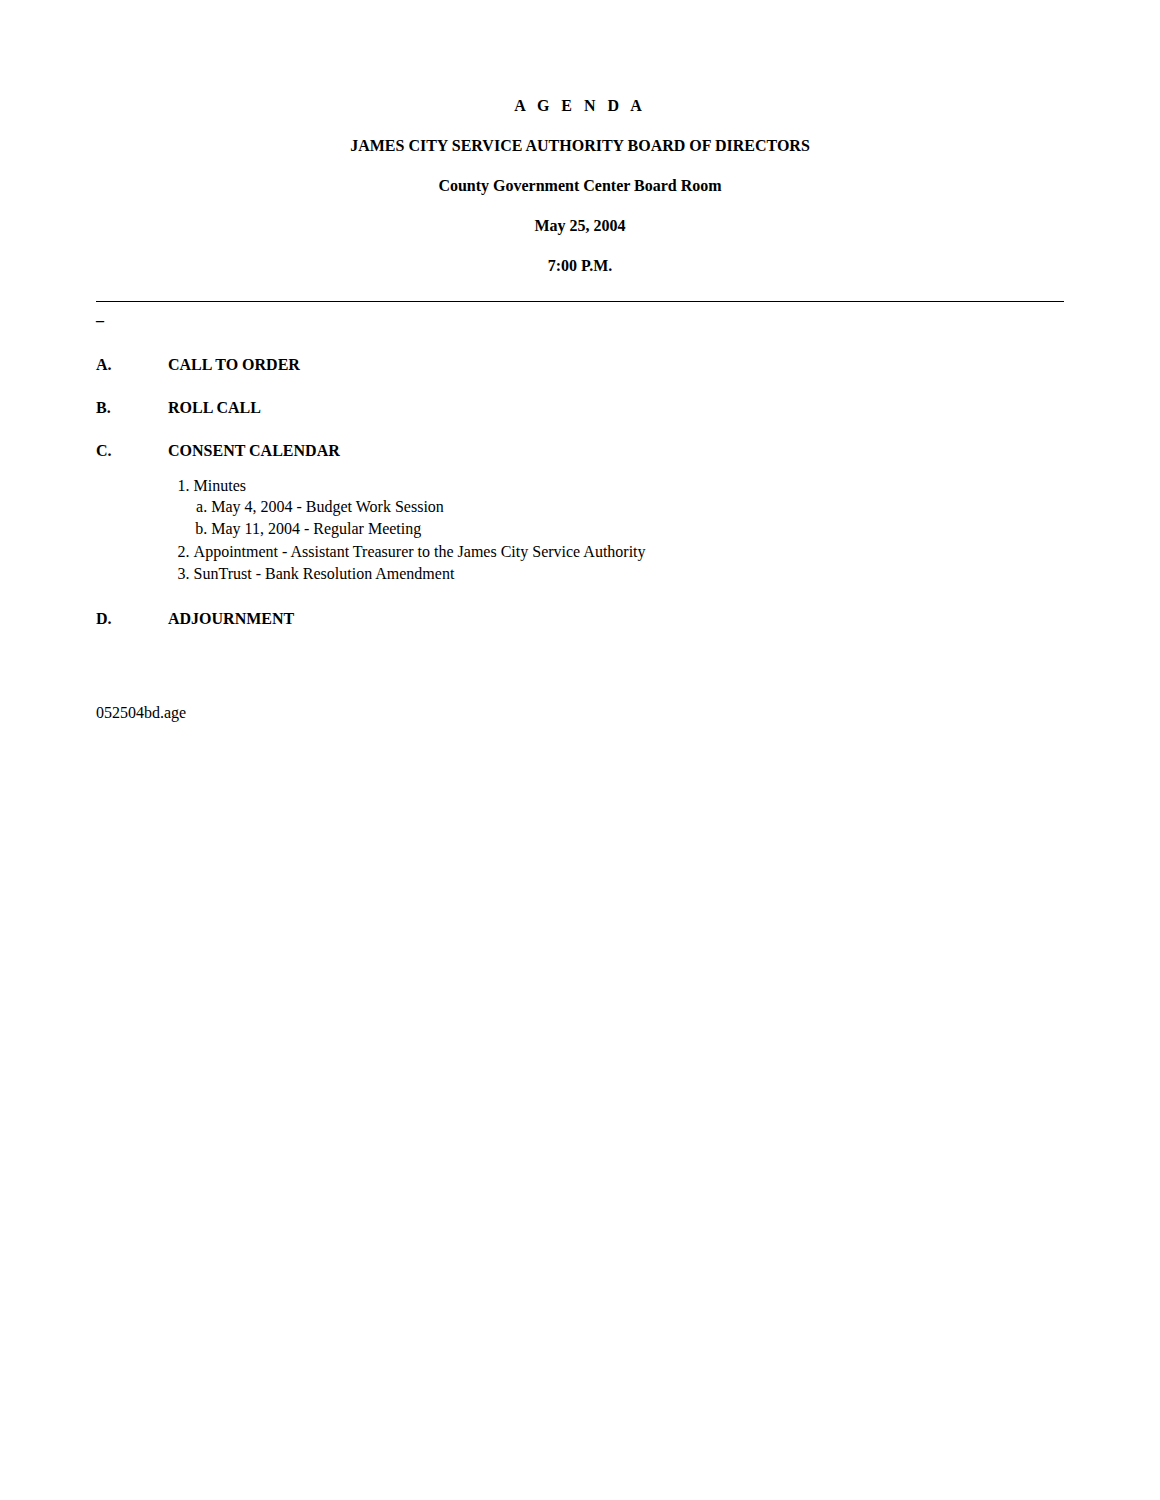A G E N D A
JAMES CITY SERVICE AUTHORITY BOARD OF DIRECTORS
County Government Center Board Room
May 25, 2004
7:00 P.M.
_
| A. | CALL TO ORDER |
| B. | ROLL CALL |
| C. | CONSENT CALENDAR Minutes May 4, 2004 - Budget Work Session May 11, 2004 - Regular Meeting Appointment - Assistant Treasurer to the James City Service Authority SunTrust - Bank Resolution Amendment |
| D. | ADJOURNMENT |
052504bd.age